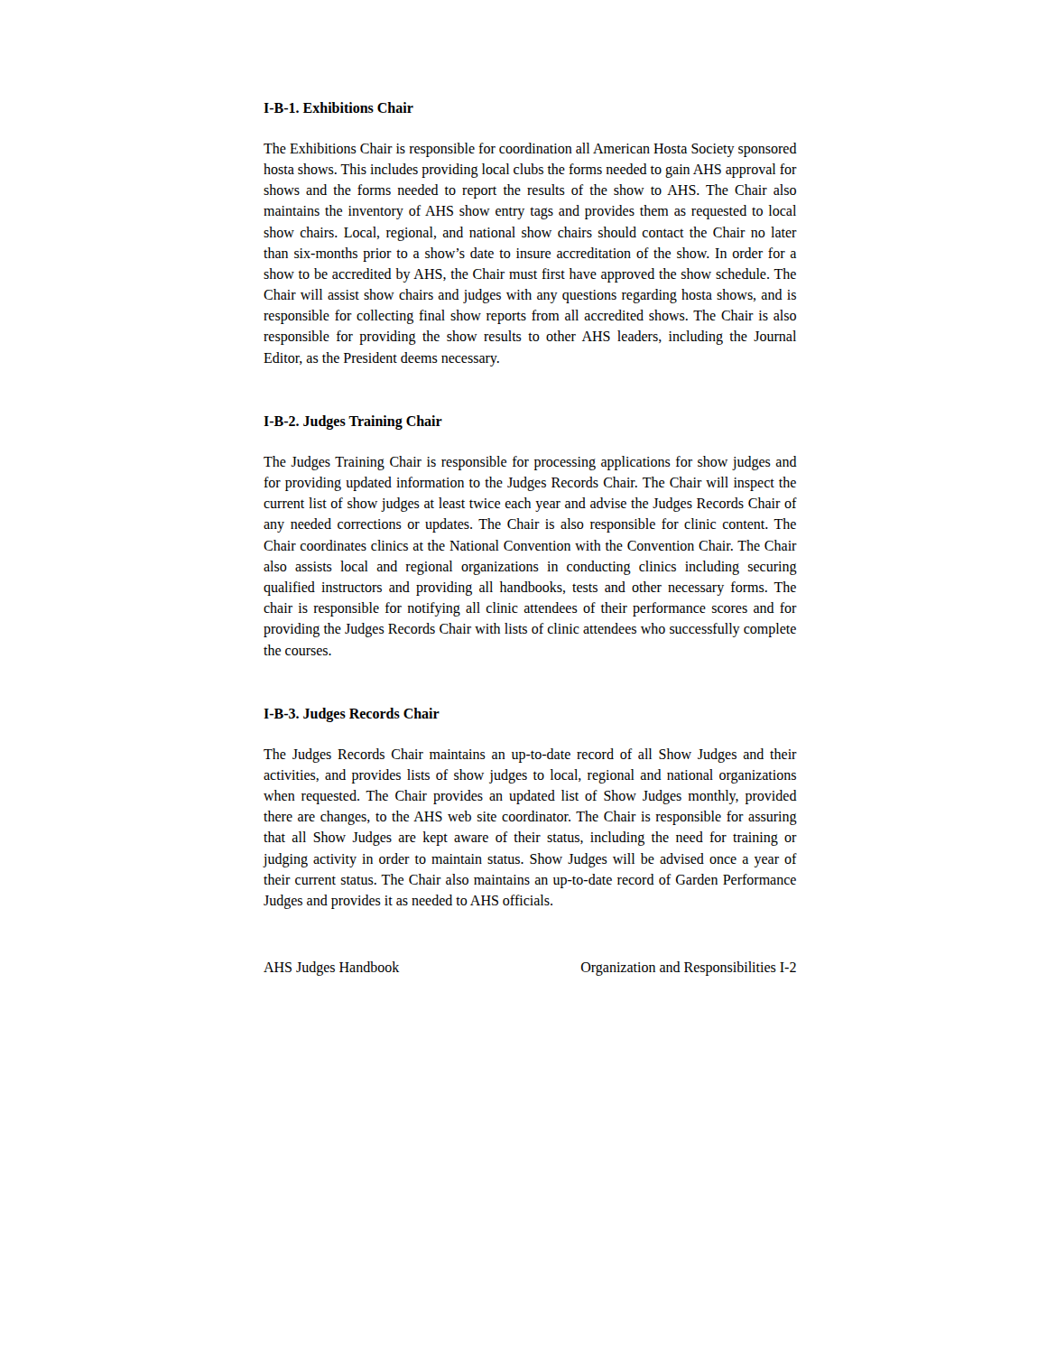I-B-1. Exhibitions Chair
The Exhibitions Chair is responsible for coordination all American Hosta Society sponsored hosta shows. This includes providing local clubs the forms needed to gain AHS approval for shows and the forms needed to report the results of the show to AHS. The Chair also maintains the inventory of AHS show entry tags and provides them as requested to local show chairs. Local, regional, and national show chairs should contact the Chair no later than six-months prior to a show’s date to insure accreditation of the show. In order for a show to be accredited by AHS, the Chair must first have approved the show schedule. The Chair will assist show chairs and judges with any questions regarding hosta shows, and is responsible for collecting final show reports from all accredited shows. The Chair is also responsible for providing the show results to other AHS leaders, including the Journal Editor, as the President deems necessary.
I-B-2. Judges Training Chair
The Judges Training Chair is responsible for processing applications for show judges and for providing updated information to the Judges Records Chair. The Chair will inspect the current list of show judges at least twice each year and advise the Judges Records Chair of any needed corrections or updates. The Chair is also responsible for clinic content. The Chair coordinates clinics at the National Convention with the Convention Chair. The Chair also assists local and regional organizations in conducting clinics including securing qualified instructors and providing all handbooks, tests and other necessary forms. The chair is responsible for notifying all clinic attendees of their performance scores and for providing the Judges Records Chair with lists of clinic attendees who successfully complete the courses.
I-B-3. Judges Records Chair
The Judges Records Chair maintains an up-to-date record of all Show Judges and their activities, and provides lists of show judges to local, regional and national organizations when requested. The Chair provides an updated list of Show Judges monthly, provided there are changes, to the AHS web site coordinator. The Chair is responsible for assuring that all Show Judges are kept aware of their status, including the need for training or judging activity in order to maintain status. Show Judges will be advised once a year of their current status. The Chair also maintains an up-to-date record of Garden Performance Judges and provides it as needed to AHS officials.
AHS Judges Handbook
Organization and Responsibilities I-2